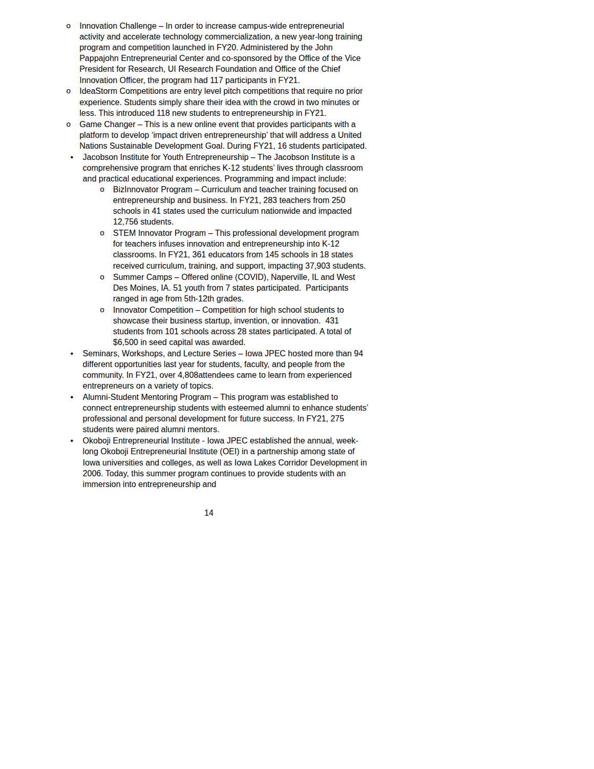Innovation Challenge – In order to increase campus-wide entrepreneurial activity and accelerate technology commercialization, a new year-long training program and competition launched in FY20. Administered by the John Pappajohn Entrepreneurial Center and co-sponsored by the Office of the Vice President for Research, UI Research Foundation and Office of the Chief Innovation Officer, the program had 117 participants in FY21.
IdeaStorm Competitions are entry level pitch competitions that require no prior experience. Students simply share their idea with the crowd in two minutes or less. This introduced 118 new students to entrepreneurship in FY21.
Game Changer – This is a new online event that provides participants with a platform to develop ‘impact driven entrepreneurship’ that will address a United Nations Sustainable Development Goal. During FY21, 16 students participated.
Jacobson Institute for Youth Entrepreneurship – The Jacobson Institute is a comprehensive program that enriches K-12 students’ lives through classroom and practical educational experiences. Programming and impact include:
BizInnovator Program – Curriculum and teacher training focused on entrepreneurship and business. In FY21, 283 teachers from 250 schools in 41 states used the curriculum nationwide and impacted 12,756 students.
STEM Innovator Program – This professional development program for teachers infuses innovation and entrepreneurship into K-12 classrooms. In FY21, 361 educators from 145 schools in 18 states received curriculum, training, and support, impacting 37,903 students.
Summer Camps – Offered online (COVID), Naperville, IL and West Des Moines, IA. 51 youth from 7 states participated. Participants ranged in age from 5th-12th grades.
Innovator Competition – Competition for high school students to showcase their business startup, invention, or innovation. 431 students from 101 schools across 28 states participated. A total of $6,500 in seed capital was awarded.
Seminars, Workshops, and Lecture Series – Iowa JPEC hosted more than 94 different opportunities last year for students, faculty, and people from the community. In FY21, over 4,808attendees came to learn from experienced entrepreneurs on a variety of topics.
Alumni-Student Mentoring Program – This program was established to connect entrepreneurship students with esteemed alumni to enhance students’ professional and personal development for future success. In FY21, 275 students were paired alumni mentors.
Okoboji Entrepreneurial Institute - Iowa JPEC established the annual, week-long Okoboji Entrepreneurial Institute (OEI) in a partnership among state of Iowa universities and colleges, as well as Iowa Lakes Corridor Development in 2006. Today, this summer program continues to provide students with an immersion into entrepreneurship and
14